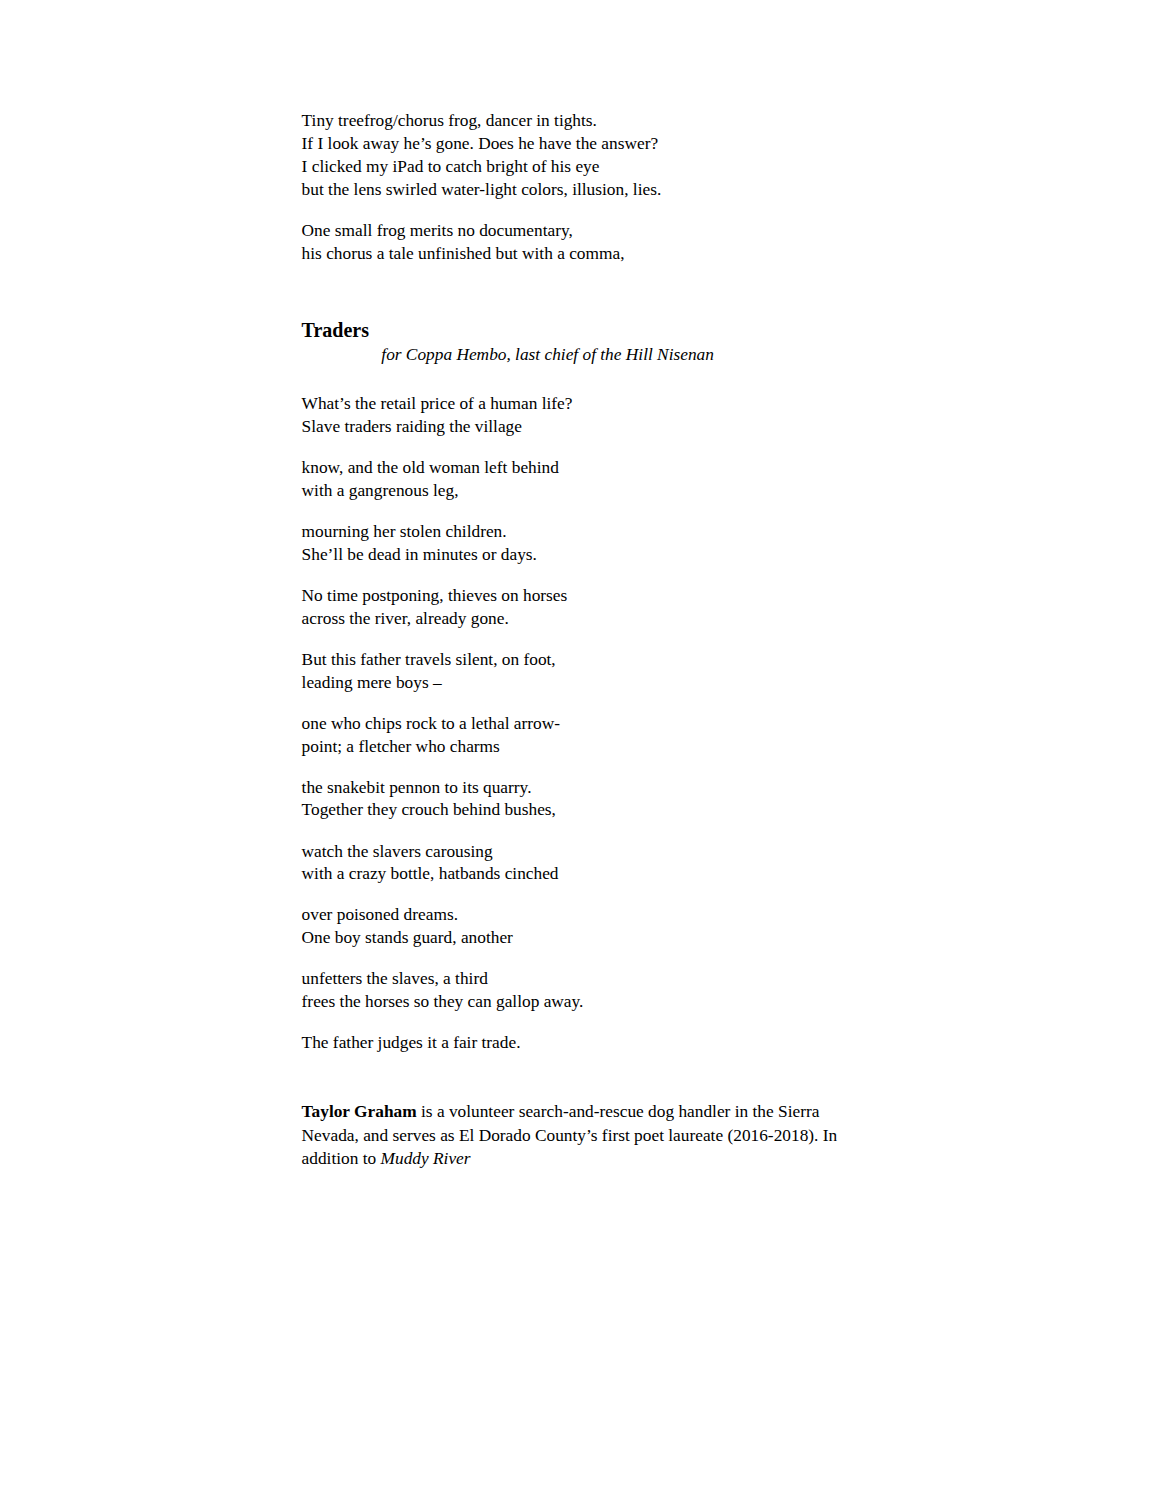Tiny treefrog/chorus frog, dancer in tights.
If I look away he’s gone. Does he have the answer?
I clicked my iPad to catch bright of his eye
but the lens swirled water-light colors, illusion, lies.
One small frog merits no documentary,
his chorus a tale unfinished but with a comma,
Traders
for Coppa Hembo, last chief of the Hill Nisenan
What’s the retail price of a human life?
Slave traders raiding the village
know, and the old woman left behind
with a gangrenous leg,
mourning her stolen children.
She’ll be dead in minutes or days.
No time postponing, thieves on horses
across the river, already gone.
But this father travels silent, on foot,
leading mere boys –
one who chips rock to a lethal arrow-
point; a fletcher who charms
the snakebit pennon to its quarry.
Together they crouch behind bushes,
watch the slavers carousing
with a crazy bottle, hatbands cinched
over poisoned dreams.
One boy stands guard, another
unfetters the slaves, a third
frees the horses so they can gallop away.
The father judges it a fair trade.
Taylor Graham is a volunteer search-and-rescue dog handler in the Sierra Nevada, and serves as El Dorado County’s first poet laureate (2016-2018). In addition to Muddy River